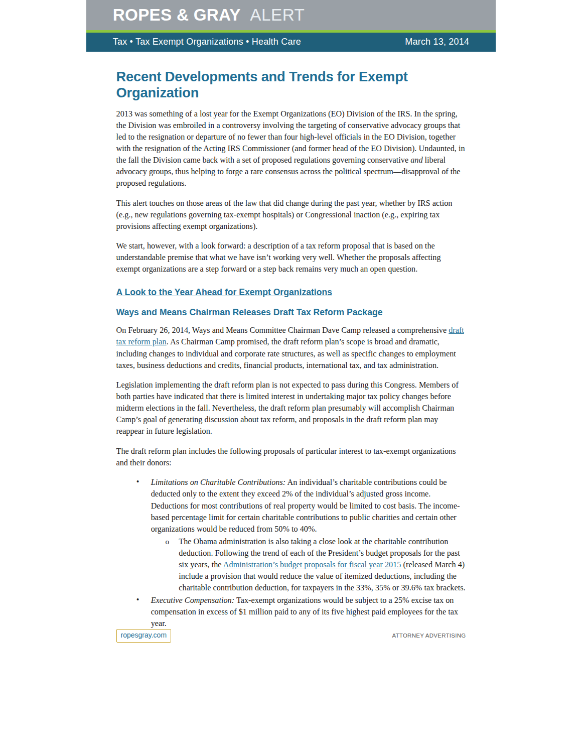ROPES & GRAY ALERT
Tax • Tax Exempt Organizations • Health Care
March 13, 2014
Recent Developments and Trends for Exempt Organization
2013 was something of a lost year for the Exempt Organizations (EO) Division of the IRS. In the spring, the Division was embroiled in a controversy involving the targeting of conservative advocacy groups that led to the resignation or departure of no fewer than four high-level officials in the EO Division, together with the resignation of the Acting IRS Commissioner (and former head of the EO Division). Undaunted, in the fall the Division came back with a set of proposed regulations governing conservative and liberal advocacy groups, thus helping to forge a rare consensus across the political spectrum—disapproval of the proposed regulations.
This alert touches on those areas of the law that did change during the past year, whether by IRS action (e.g., new regulations governing tax-exempt hospitals) or Congressional inaction (e.g., expiring tax provisions affecting exempt organizations).
We start, however, with a look forward: a description of a tax reform proposal that is based on the understandable premise that what we have isn’t working very well. Whether the proposals affecting exempt organizations are a step forward or a step back remains very much an open question.
A Look to the Year Ahead for Exempt Organizations
Ways and Means Chairman Releases Draft Tax Reform Package
On February 26, 2014, Ways and Means Committee Chairman Dave Camp released a comprehensive draft tax reform plan. As Chairman Camp promised, the draft reform plan’s scope is broad and dramatic, including changes to individual and corporate rate structures, as well as specific changes to employment taxes, business deductions and credits, financial products, international tax, and tax administration.
Legislation implementing the draft reform plan is not expected to pass during this Congress. Members of both parties have indicated that there is limited interest in undertaking major tax policy changes before midterm elections in the fall. Nevertheless, the draft reform plan presumably will accomplish Chairman Camp’s goal of generating discussion about tax reform, and proposals in the draft reform plan may reappear in future legislation.
The draft reform plan includes the following proposals of particular interest to tax-exempt organizations and their donors:
Limitations on Charitable Contributions: An individual’s charitable contributions could be deducted only to the extent they exceed 2% of the individual’s adjusted gross income. Deductions for most contributions of real property would be limited to cost basis. The income-based percentage limit for certain charitable contributions to public charities and certain other organizations would be reduced from 50% to 40%.
The Obama administration is also taking a close look at the charitable contribution deduction. Following the trend of each of the President’s budget proposals for the past six years, the Administration’s budget proposals for fiscal year 2015 (released March 4) include a provision that would reduce the value of itemized deductions, including the charitable contribution deduction, for taxpayers in the 33%, 35% or 39.6% tax brackets.
Executive Compensation: Tax-exempt organizations would be subject to a 25% excise tax on compensation in excess of $1 million paid to any of its five highest paid employees for the tax year.
ropesgray.com
ATTORNEY ADVERTISING